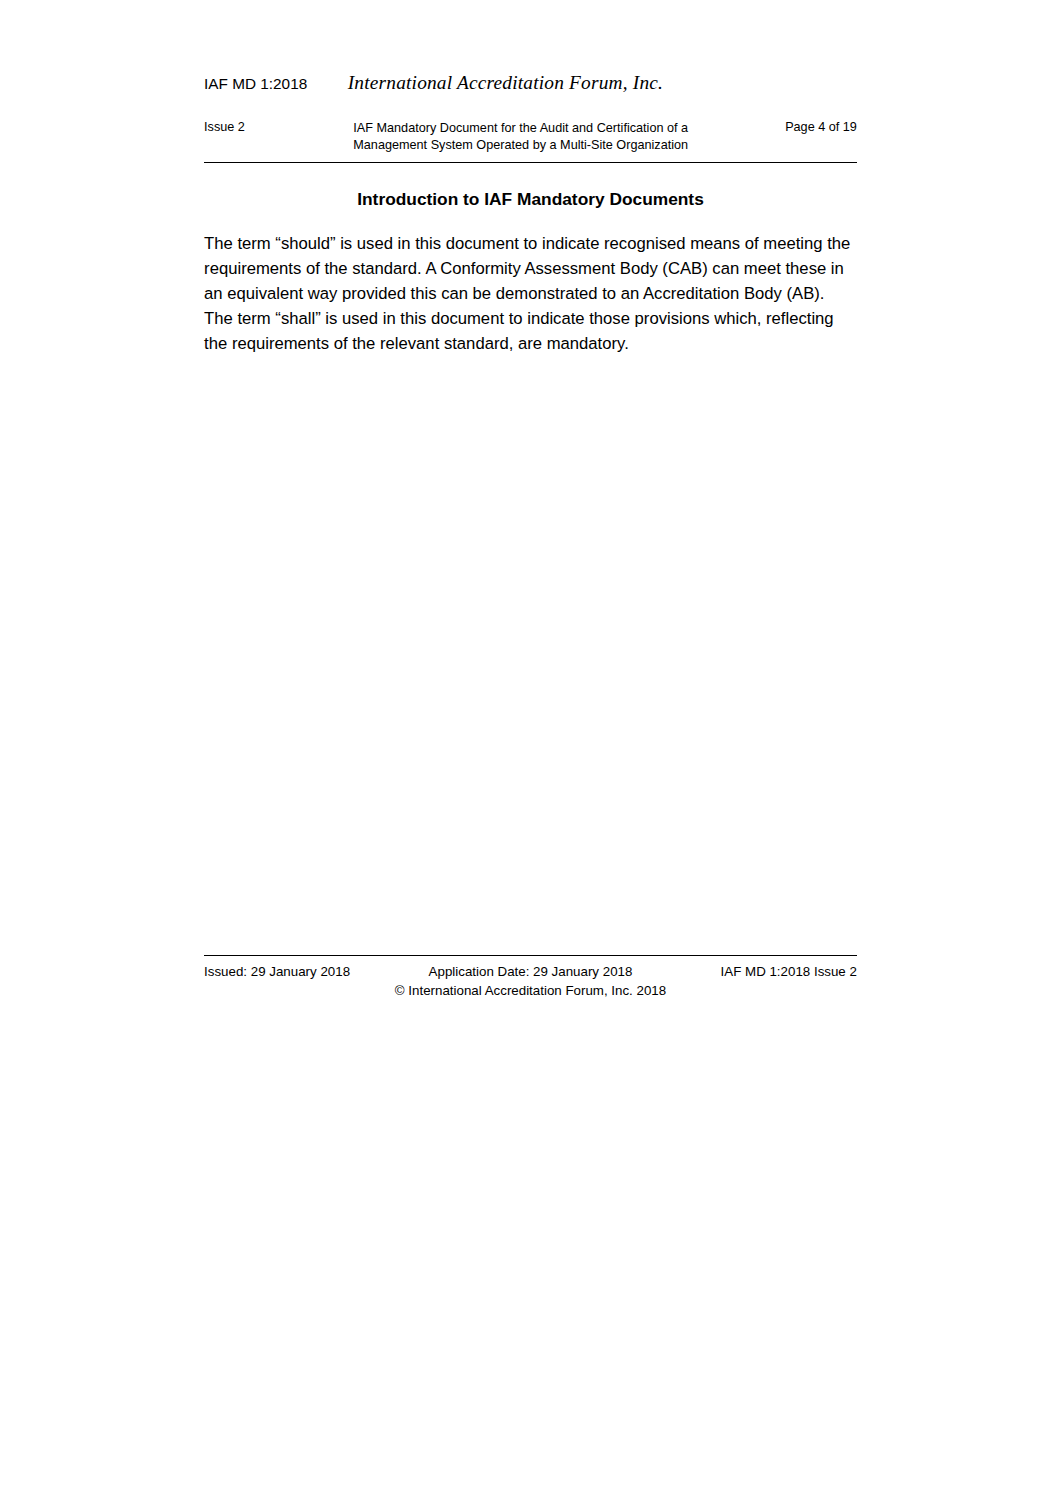IAF MD 1:2018
International Accreditation Forum, Inc.
| Issue 2 | IAF Mandatory Document for the Audit and Certification of a Management System Operated by a Multi-Site Organization | Page 4 of 19 |
Introduction to IAF Mandatory Documents
The term “should” is used in this document to indicate recognised means of meeting the requirements of the standard. A Conformity Assessment Body (CAB) can meet these in an equivalent way provided this can be demonstrated to an Accreditation Body (AB). The term “shall” is used in this document to indicate those provisions which, reflecting the requirements of the relevant standard, are mandatory.
| Issued: 29 January 2018 | Application Date: 29 January 2018 | IAF MD 1:2018 Issue 2 |
© International Accreditation Forum, Inc. 2018